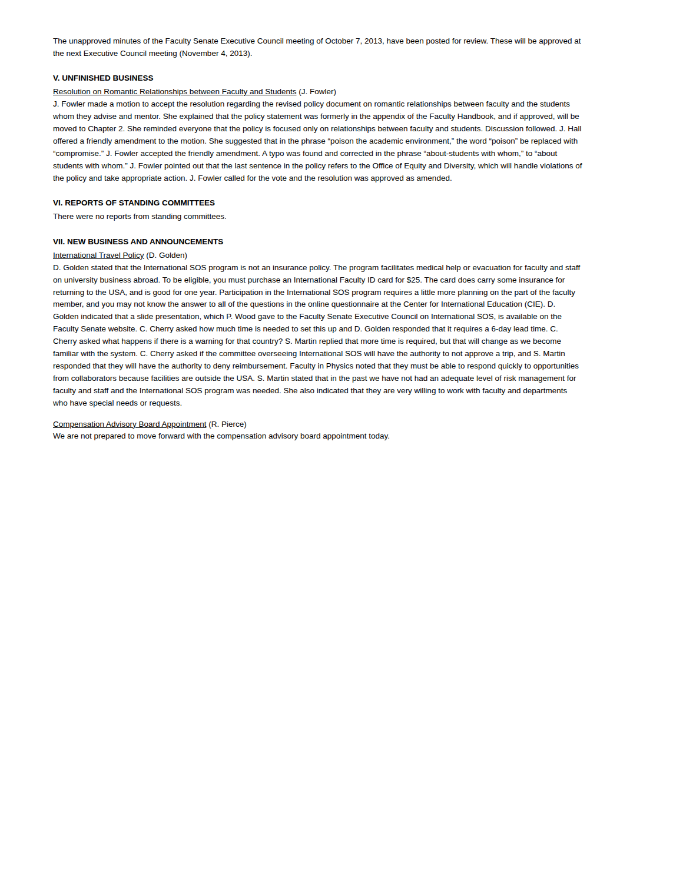The unapproved minutes of the Faculty Senate Executive Council meeting of October 7, 2013, have been posted for review. These will be approved at the next Executive Council meeting (November 4, 2013).
V. Unfinished Business
Resolution on Romantic Relationships between Faculty and Students (J. Fowler)
J. Fowler made a motion to accept the resolution regarding the revised policy document on romantic relationships between faculty and the students whom they advise and mentor. She explained that the policy statement was formerly in the appendix of the Faculty Handbook, and if approved, will be moved to Chapter 2. She reminded everyone that the policy is focused only on relationships between faculty and students. Discussion followed. J. Hall offered a friendly amendment to the motion. She suggested that in the phrase “poison the academic environment,” the word “poison” be replaced with “compromise.” J. Fowler accepted the friendly amendment. A typo was found and corrected in the phrase “about-students with whom,” to “about students with whom.” J. Fowler pointed out that the last sentence in the policy refers to the Office of Equity and Diversity, which will handle violations of the policy and take appropriate action. J. Fowler called for the vote and the resolution was approved as amended.
VI. Reports of Standing Committees
There were no reports from standing committees.
VII. New Business and Announcements
International Travel Policy (D. Golden)
D. Golden stated that the International SOS program is not an insurance policy. The program facilitates medical help or evacuation for faculty and staff on university business abroad. To be eligible, you must purchase an International Faculty ID card for $25. The card does carry some insurance for returning to the USA, and is good for one year. Participation in the International SOS program requires a little more planning on the part of the faculty member, and you may not know the answer to all of the questions in the online questionnaire at the Center for International Education (CIE). D. Golden indicated that a slide presentation, which P. Wood gave to the Faculty Senate Executive Council on International SOS, is available on the Faculty Senate website. C. Cherry asked how much time is needed to set this up and D. Golden responded that it requires a 6-day lead time. C. Cherry asked what happens if there is a warning for that country? S. Martin replied that more time is required, but that will change as we become familiar with the system. C. Cherry asked if the committee overseeing International SOS will have the authority to not approve a trip, and S. Martin responded that they will have the authority to deny reimbursement. Faculty in Physics noted that they must be able to respond quickly to opportunities from collaborators because facilities are outside the USA. S. Martin stated that in the past we have not had an adequate level of risk management for faculty and staff and the International SOS program was needed. She also indicated that they are very willing to work with faculty and departments who have special needs or requests.
Compensation Advisory Board Appointment (R. Pierce)
We are not prepared to move forward with the compensation advisory board appointment today.